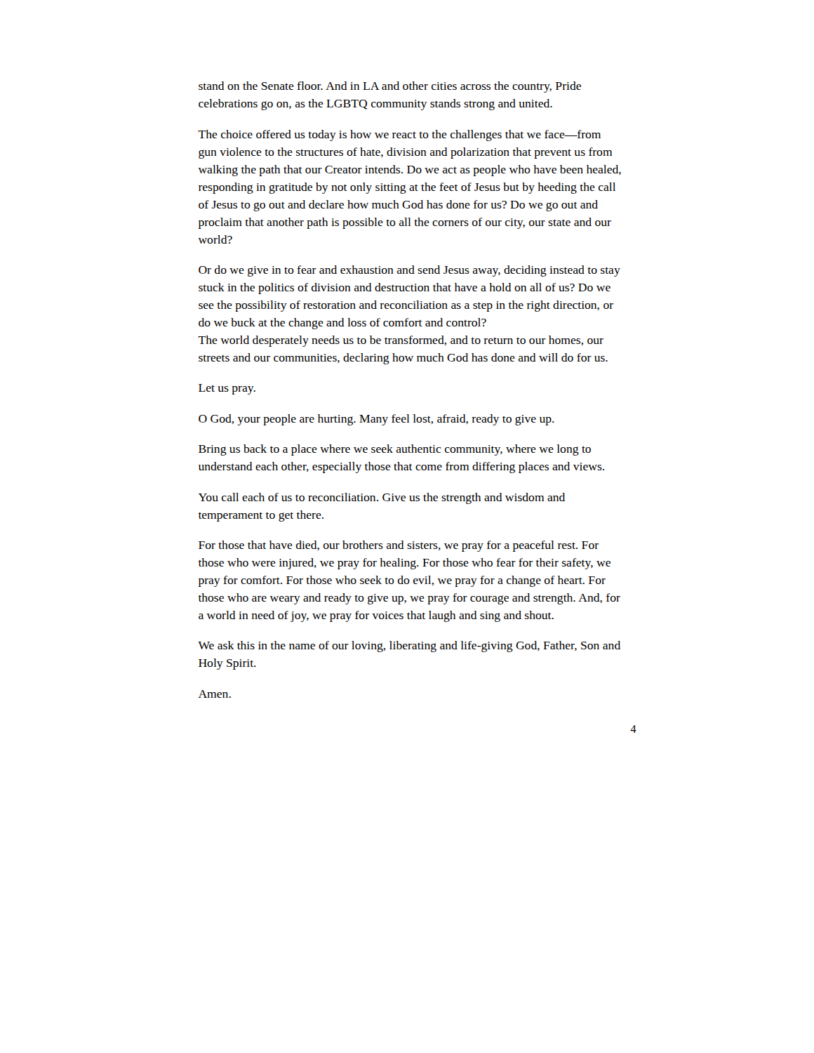stand on the Senate floor. And in LA and other cities across the country, Pride celebrations go on, as the LGBTQ community stands strong and united.
The choice offered us today is how we react to the challenges that we face—from gun violence to the structures of hate, division and polarization that prevent us from walking the path that our Creator intends. Do we act as people who have been healed, responding in gratitude by not only sitting at the feet of Jesus but by heeding the call of Jesus to go out and declare how much God has done for us? Do we go out and proclaim that another path is possible to all the corners of our city, our state and our world?
Or do we give in to fear and exhaustion and send Jesus away, deciding instead to stay stuck in the politics of division and destruction that have a hold on all of us? Do we see the possibility of restoration and reconciliation as a step in the right direction, or do we buck at the change and loss of comfort and control?
The world desperately needs us to be transformed, and to return to our homes, our streets and our communities, declaring how much God has done and will do for us.
Let us pray.
O God, your people are hurting. Many feel lost, afraid, ready to give up.
Bring us back to a place where we seek authentic community, where we long to understand each other, especially those that come from differing places and views.
You call each of us to reconciliation. Give us the strength and wisdom and temperament to get there.
For those that have died, our brothers and sisters, we pray for a peaceful rest. For those who were injured, we pray for healing. For those who fear for their safety, we pray for comfort. For those who seek to do evil, we pray for a change of heart. For those who are weary and ready to give up, we pray for courage and strength. And, for a world in need of joy, we pray for voices that laugh and sing and shout.
We ask this in the name of our loving, liberating and life-giving God, Father, Son and Holy Spirit.
Amen.
4